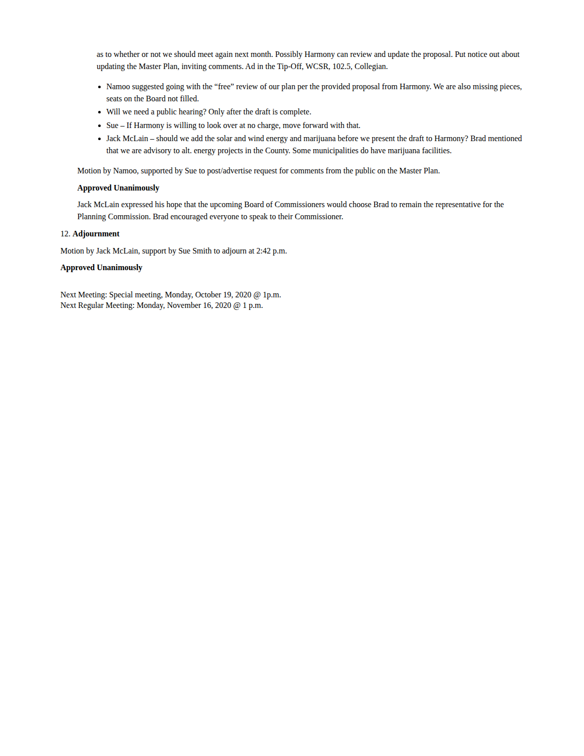as to whether or not we should meet again next month. Possibly Harmony can review and update the proposal. Put notice out about updating the Master Plan, inviting comments. Ad in the Tip-Off, WCSR, 102.5, Collegian.
Namoo suggested going with the “free” review of our plan per the provided proposal from Harmony. We are also missing pieces, seats on the Board not filled.
Will we need a public hearing? Only after the draft is complete.
Sue – If Harmony is willing to look over at no charge, move forward with that.
Jack McLain – should we add the solar and wind energy and marijuana before we present the draft to Harmony? Brad mentioned that we are advisory to alt. energy projects in the County. Some municipalities do have marijuana facilities.
Motion by Namoo, supported by Sue to post/advertise request for comments from the public on the Master Plan.
Approved Unanimously
Jack McLain expressed his hope that the upcoming Board of Commissioners would choose Brad to remain the representative for the Planning Commission. Brad encouraged everyone to speak to their Commissioner.
12. Adjournment
Motion by Jack McLain, support by Sue Smith to adjourn at 2:42 p.m.
Approved Unanimously
Next Meeting: Special meeting, Monday, October 19, 2020 @ 1p.m.
Next Regular Meeting: Monday, November 16, 2020 @ 1 p.m.